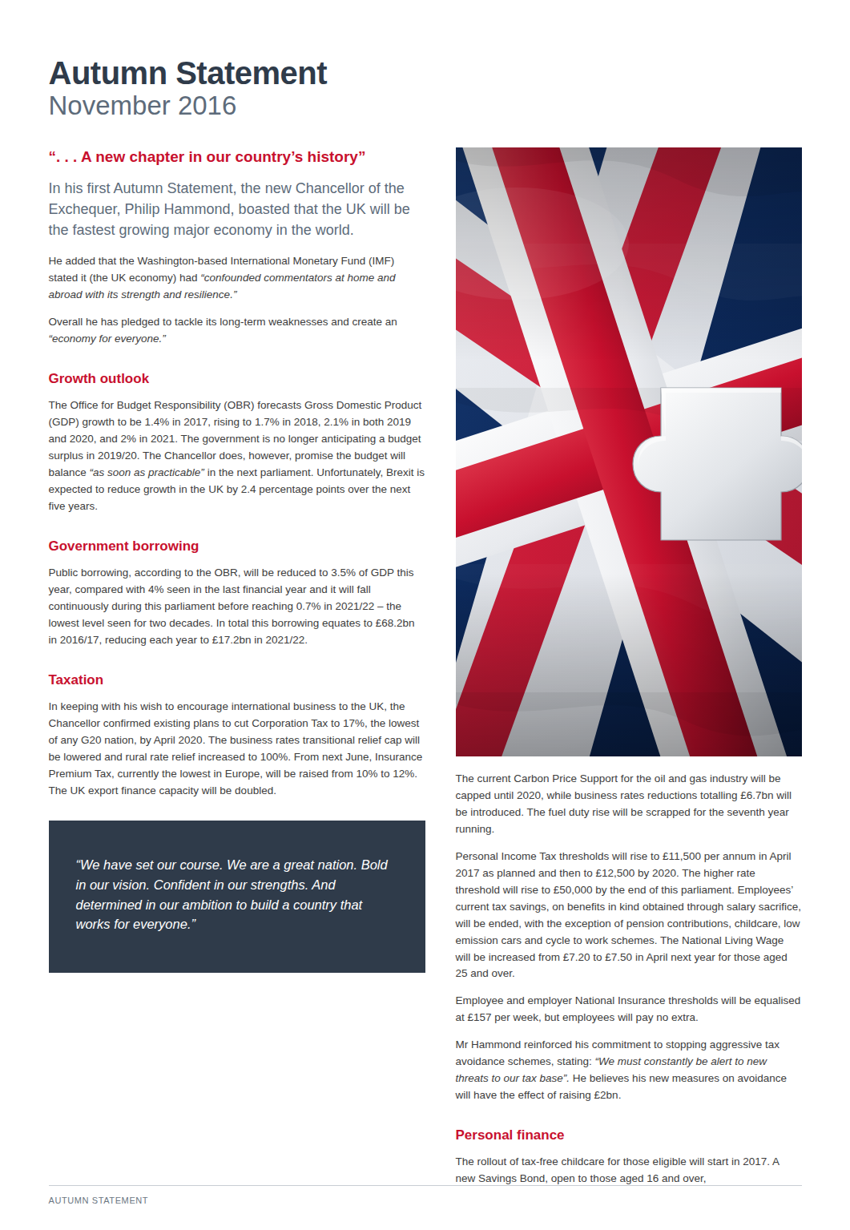Autumn Statement
November 2016
“. . . A new chapter in our country’s history”
In his first Autumn Statement, the new Chancellor of the Exchequer, Philip Hammond, boasted that the UK will be the fastest growing major economy in the world.
He added that the Washington-based International Monetary Fund (IMF) stated it (the UK economy) had “confounded commentators at home and abroad with its strength and resilience.”
Overall he has pledged to tackle its long-term weaknesses and create an “economy for everyone.”
Growth outlook
The Office for Budget Responsibility (OBR) forecasts Gross Domestic Product (GDP) growth to be 1.4% in 2017, rising to 1.7% in 2018, 2.1% in both 2019 and 2020, and 2% in 2021. The government is no longer anticipating a budget surplus in 2019/20. The Chancellor does, however, promise the budget will balance “as soon as practicable” in the next parliament. Unfortunately, Brexit is expected to reduce growth in the UK by 2.4 percentage points over the next five years.
Government borrowing
Public borrowing, according to the OBR, will be reduced to 3.5% of GDP this year, compared with 4% seen in the last financial year and it will fall continuously during this parliament before reaching 0.7% in 2021/22 – the lowest level seen for two decades. In total this borrowing equates to £68.2bn in 2016/17, reducing each year to £17.2bn in 2021/22.
Taxation
In keeping with his wish to encourage international business to the UK, the Chancellor confirmed existing plans to cut Corporation Tax to 17%, the lowest of any G20 nation, by April 2020. The business rates transitional relief cap will be lowered and rural rate relief increased to 100%. From next June, Insurance Premium Tax, currently the lowest in Europe, will be raised from 10% to 12%. The UK export finance capacity will be doubled.
“We have set our course. We are a great nation. Bold in our vision. Confident in our strengths. And determined in our ambition to build a country that works for everyone.”
The current Carbon Price Support for the oil and gas industry will be capped until 2020, while business rates reductions totalling £6.7bn will be introduced. The fuel duty rise will be scrapped for the seventh year running.
Personal Income Tax thresholds will rise to £11,500 per annum in April 2017 as planned and then to £12,500 by 2020. The higher rate threshold will rise to £50,000 by the end of this parliament. Employees’ current tax savings, on benefits in kind obtained through salary sacrifice, will be ended, with the exception of pension contributions, childcare, low emission cars and cycle to work schemes. The National Living Wage will be increased from £7.20 to £7.50 in April next year for those aged 25 and over.
Employee and employer National Insurance thresholds will be equalised at £157 per week, but employees will pay no extra.
Mr Hammond reinforced his commitment to stopping aggressive tax avoidance schemes, stating: “We must constantly be alert to new threats to our tax base”. He believes his new measures on avoidance will have the effect of raising £2bn.
Personal finance
The rollout of tax-free childcare for those eligible will start in 2017. A new Savings Bond, open to those aged 16 and over,
Autumn Statement